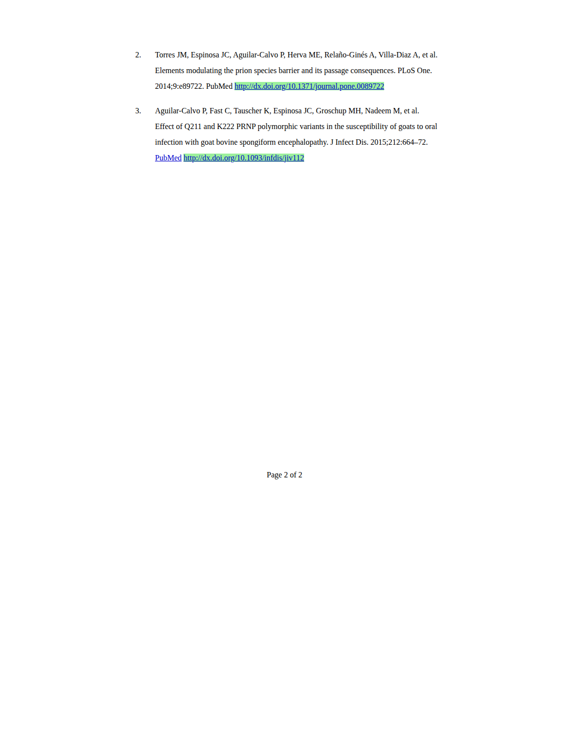Torres JM, Espinosa JC, Aguilar-Calvo P, Herva ME, Relaño-Ginés A, Villa-Diaz A, et al. Elements modulating the prion species barrier and its passage consequences. PLoS One. 2014;9:e89722. PubMed http://dx.doi.org/10.1371/journal.pone.0089722
Aguilar-Calvo P, Fast C, Tauscher K, Espinosa JC, Groschup MH, Nadeem M, et al. Effect of Q211 and K222 PRNP polymorphic variants in the susceptibility of goats to oral infection with goat bovine spongiform encephalopathy. J Infect Dis. 2015;212:664–72. PubMed http://dx.doi.org/10.1093/infdis/jiv112
Page 2 of 2